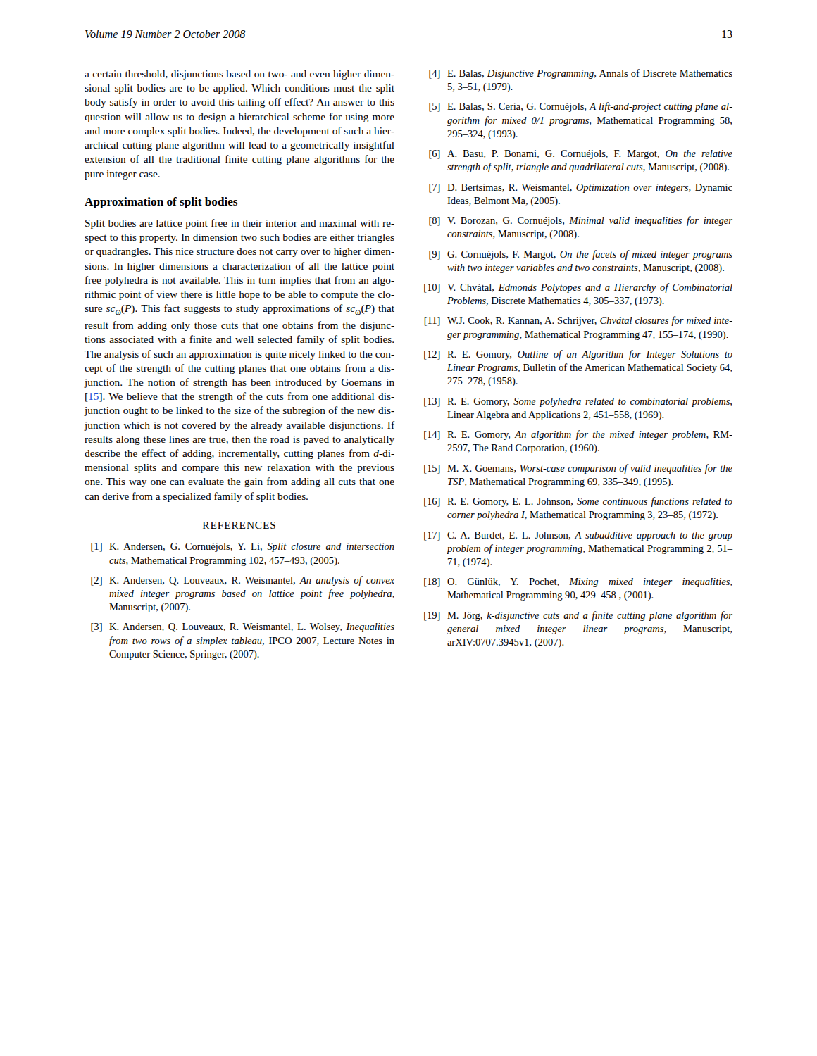Volume 19 Number 2 October 2008 13
a certain threshold, disjunctions based on two- and even higher dimensional split bodies are to be applied. Which conditions must the split body satisfy in order to avoid this tailing off effect? An answer to this question will allow us to design a hierarchical scheme for using more and more complex split bodies. Indeed, the development of such a hierarchical cutting plane algorithm will lead to a geometrically insightful extension of all the traditional finite cutting plane algorithms for the pure integer case.
Approximation of split bodies
Split bodies are lattice point free in their interior and maximal with respect to this property. In dimension two such bodies are either triangles or quadrangles. This nice structure does not carry over to higher dimensions. In higher dimensions a characterization of all the lattice point free polyhedra is not available. This in turn implies that from an algorithmic point of view there is little hope to be able to compute the closure scω(P). This fact suggests to study approximations of scω(P) that result from adding only those cuts that one obtains from the disjunctions associated with a finite and well selected family of split bodies. The analysis of such an approximation is quite nicely linked to the concept of the strength of the cutting planes that one obtains from a disjunction. The notion of strength has been introduced by Goemans in [15]. We believe that the strength of the cuts from one additional disjunction ought to be linked to the size of the subregion of the new disjunction which is not covered by the already available disjunctions. If results along these lines are true, then the road is paved to analytically describe the effect of adding, incrementally, cutting planes from d-dimensional splits and compare this new relaxation with the previous one. This way one can evaluate the gain from adding all cuts that one can derive from a specialized family of split bodies.
REFERENCES
[1] K. Andersen, G. Cornuéjols, Y. Li, Split closure and intersection cuts, Mathematical Programming 102, 457–493, (2005).
[2] K. Andersen, Q. Louveaux, R. Weismantel, An analysis of convex mixed integer programs based on lattice point free polyhedra, Manuscript, (2007).
[3] K. Andersen, Q. Louveaux, R. Weismantel, L. Wolsey, Inequalities from two rows of a simplex tableau, IPCO 2007, Lecture Notes in Computer Science, Springer, (2007).
[4] E. Balas, Disjunctive Programming, Annals of Discrete Mathematics 5, 3–51, (1979).
[5] E. Balas, S. Ceria, G. Cornuéjols, A lift-and-project cutting plane algorithm for mixed 0/1 programs, Mathematical Programming 58, 295–324, (1993).
[6] A. Basu, P. Bonami, G. Cornuéjols, F. Margot, On the relative strength of split, triangle and quadrilateral cuts, Manuscript, (2008).
[7] D. Bertsimas, R. Weismantel, Optimization over integers, Dynamic Ideas, Belmont Ma, (2005).
[8] V. Borozan, G. Cornuéjols, Minimal valid inequalities for integer constraints, Manuscript, (2008).
[9] G. Cornuéjols, F. Margot, On the facets of mixed integer programs with two integer variables and two constraints, Manuscript, (2008).
[10] V. Chvátal, Edmonds Polytopes and a Hierarchy of Combinatorial Problems, Discrete Mathematics 4, 305–337, (1973).
[11] W.J. Cook, R. Kannan, A. Schrijver, Chvátal closures for mixed integer programming, Mathematical Programming 47, 155–174, (1990).
[12] R. E. Gomory, Outline of an Algorithm for Integer Solutions to Linear Programs, Bulletin of the American Mathematical Society 64, 275–278, (1958).
[13] R. E. Gomory, Some polyhedra related to combinatorial problems, Linear Algebra and Applications 2, 451–558, (1969).
[14] R. E. Gomory, An algorithm for the mixed integer problem, RM-2597, The Rand Corporation, (1960).
[15] M. X. Goemans, Worst-case comparison of valid inequalities for the TSP, Mathematical Programming 69, 335–349, (1995).
[16] R. E. Gomory, E. L. Johnson, Some continuous functions related to corner polyhedra I, Mathematical Programming 3, 23–85, (1972).
[17] C. A. Burdet, E. L. Johnson, A subadditive approach to the group problem of integer programming, Mathematical Programming 2, 51–71, (1974).
[18] O. Günlük, Y. Pochet, Mixing mixed integer inequalities, Mathematical Programming 90, 429–458 , (2001).
[19] M. Jörg, k-disjunctive cuts and a finite cutting plane algorithm for general mixed integer linear programs, Manuscript, arXIV:0707.3945v1, (2007).